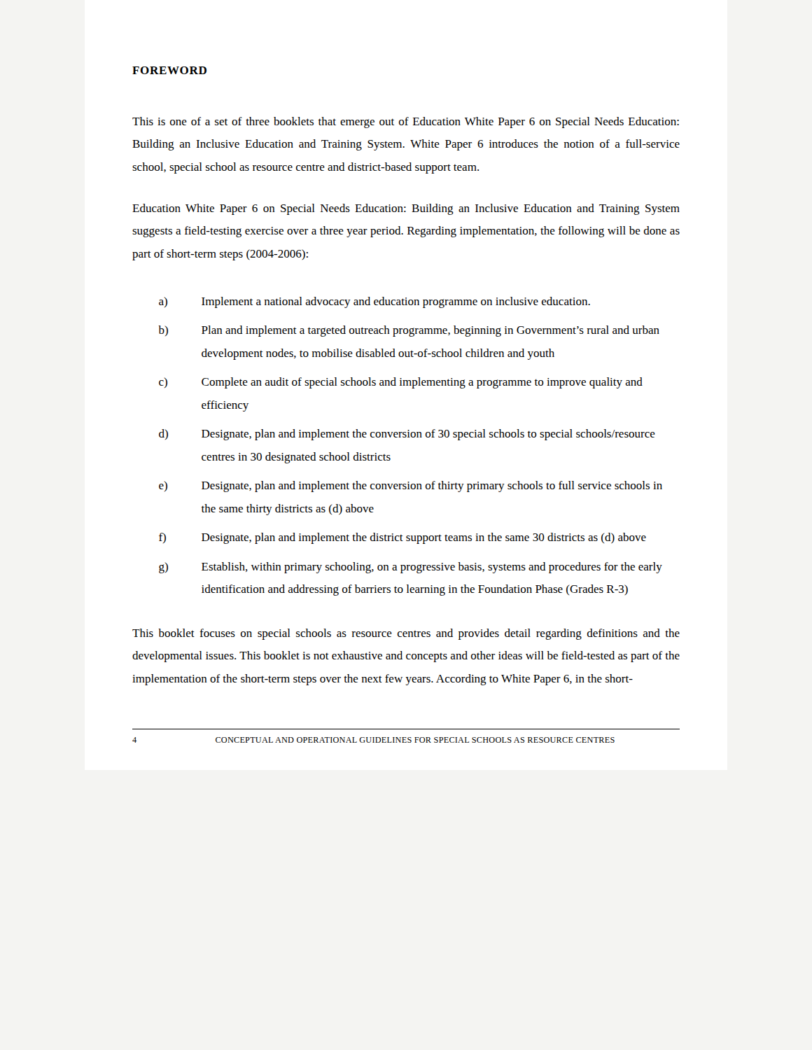FOREWORD
This is one of a set of three booklets that emerge out of Education White Paper 6 on Special Needs Education: Building an Inclusive Education and Training System. White Paper 6 introduces the notion of a full-service school, special school as resource centre and district-based support team.
Education White Paper 6 on Special Needs Education: Building an Inclusive Education and Training System suggests a field-testing exercise over a three year period. Regarding implementation, the following will be done as part of short-term steps (2004-2006):
a) Implement a national advocacy and education programme on inclusive education.
b) Plan and implement a targeted outreach programme, beginning in Government’s rural and urban development nodes, to mobilise disabled out-of-school children and youth
c) Complete an audit of special schools and implementing a programme to improve quality and efficiency
d) Designate, plan and implement the conversion of 30 special schools to special schools/resource centres in 30 designated school districts
e) Designate, plan and implement the conversion of thirty primary schools to full service schools in the same thirty districts as (d) above
f) Designate, plan and implement the district support teams in the same 30 districts as (d) above
g) Establish, within primary schooling, on a progressive basis, systems and procedures for the early identification and addressing of barriers to learning in the Foundation Phase (Grades R-3)
This booklet focuses on special schools as resource centres and provides detail regarding definitions and the developmental issues. This booklet is not exhaustive and concepts and other ideas will be field-tested as part of the implementation of the short-term steps over the next few years. According to White Paper 6, in the short-
4 Conceptual and operational guidelines for special schools as resource centres